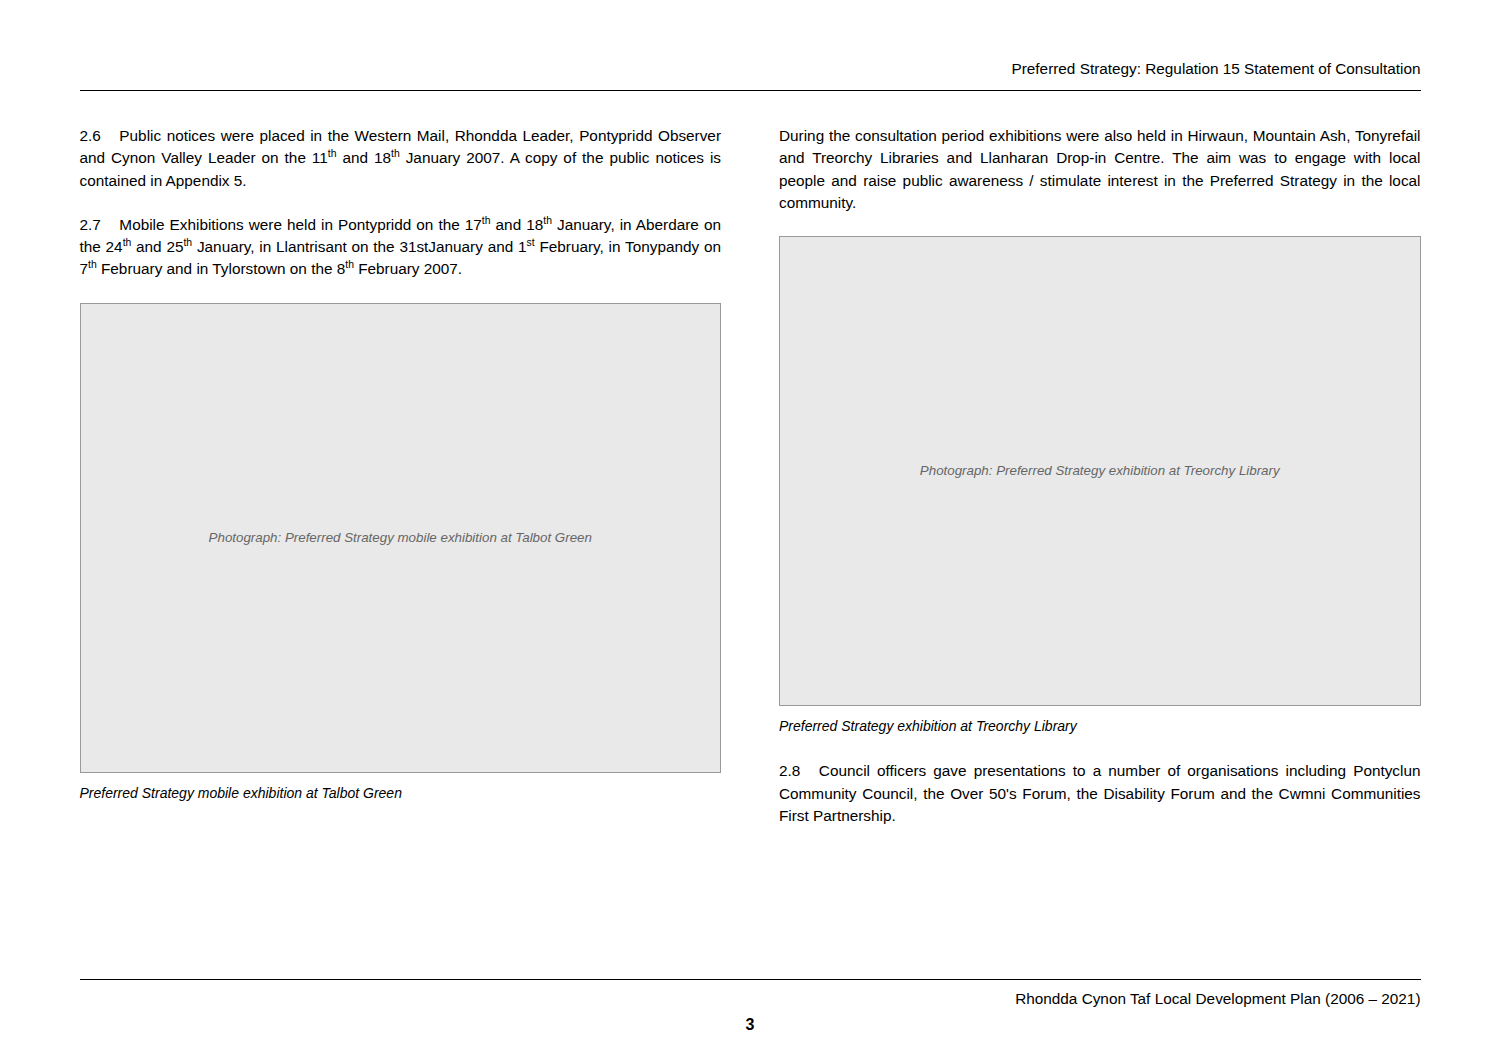Preferred Strategy: Regulation 15 Statement of Consultation
2.6 Public notices were placed in the Western Mail, Rhondda Leader, Pontypridd Observer and Cynon Valley Leader on the 11th and 18th January 2007. A copy of the public notices is contained in Appendix 5.
2.7 Mobile Exhibitions were held in Pontypridd on the 17th and 18th January, in Aberdare on the 24th and 25th January, in Llantrisant on the 31stJanuary and 1st February, in Tonypandy on 7th February and in Tylorstown on the 8th February 2007.
Photograph: Preferred Strategy mobile exhibition at Talbot Green
Preferred Strategy mobile exhibition at Talbot Green
During the consultation period exhibitions were also held in Hirwaun, Mountain Ash, Tonyrefail and Treorchy Libraries and Llanharan Drop-in Centre. The aim was to engage with local people and raise public awareness / stimulate interest in the Preferred Strategy in the local community.
Photograph: Preferred Strategy exhibition at Treorchy Library
Preferred Strategy exhibition at Treorchy Library
2.8 Council officers gave presentations to a number of organisations including Pontyclun Community Council, the Over 50's Forum, the Disability Forum and the Cwmni Communities First Partnership.
Rhondda Cynon Taf Local Development Plan (2006 – 2021)
3